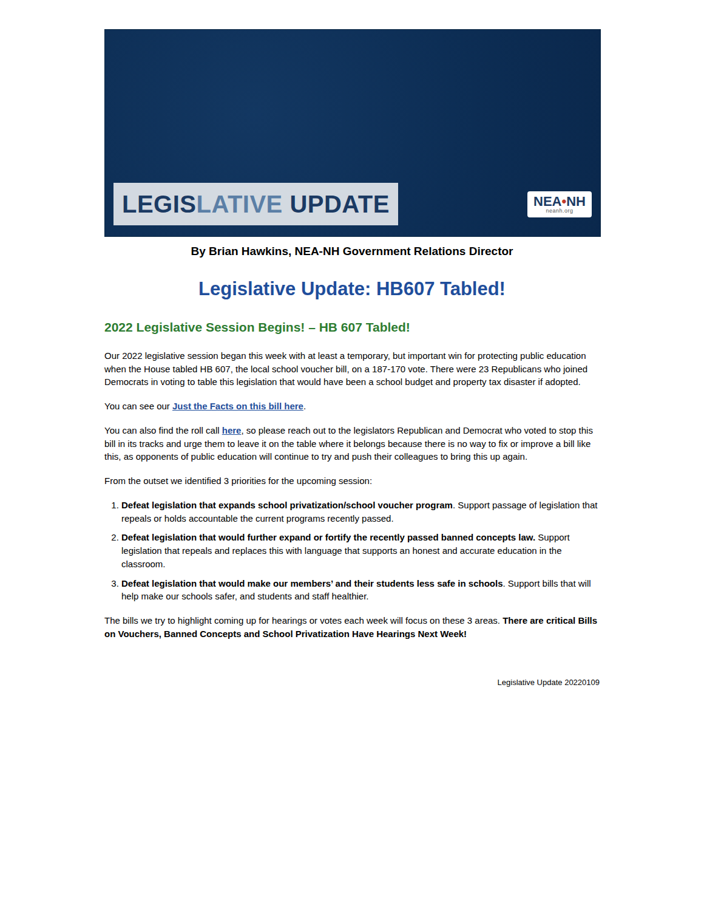LEGISLATIVE UPDATE
NEA•NH
neanh.org
By Brian Hawkins, NEA-NH Government Relations Director
Legislative Update: HB607 Tabled!
2022 Legislative Session Begins! – HB 607 Tabled!
Our 2022 legislative session began this week with at least a temporary, but important win for protecting public education when the House tabled HB 607, the local school voucher bill, on a 187-170 vote. There were 23 Republicans who joined Democrats in voting to table this legislation that would have been a school budget and property tax disaster if adopted.
You can see our Just the Facts on this bill here.
You can also find the roll call here, so please reach out to the legislators Republican and Democrat who voted to stop this bill in its tracks and urge them to leave it on the table where it belongs because there is no way to fix or improve a bill like this, as opponents of public education will continue to try and push their colleagues to bring this up again.
From the outset we identified 3 priorities for the upcoming session:
Defeat legislation that expands school privatization/school voucher program. Support passage of legislation that repeals or holds accountable the current programs recently passed.
Defeat legislation that would further expand or fortify the recently passed banned concepts law. Support legislation that repeals and replaces this with language that supports an honest and accurate education in the classroom.
Defeat legislation that would make our members’ and their students less safe in schools. Support bills that will help make our schools safer, and students and staff healthier.
The bills we try to highlight coming up for hearings or votes each week will focus on these 3 areas. There are critical Bills on Vouchers, Banned Concepts and School Privatization Have Hearings Next Week!
Legislative Update 20220109